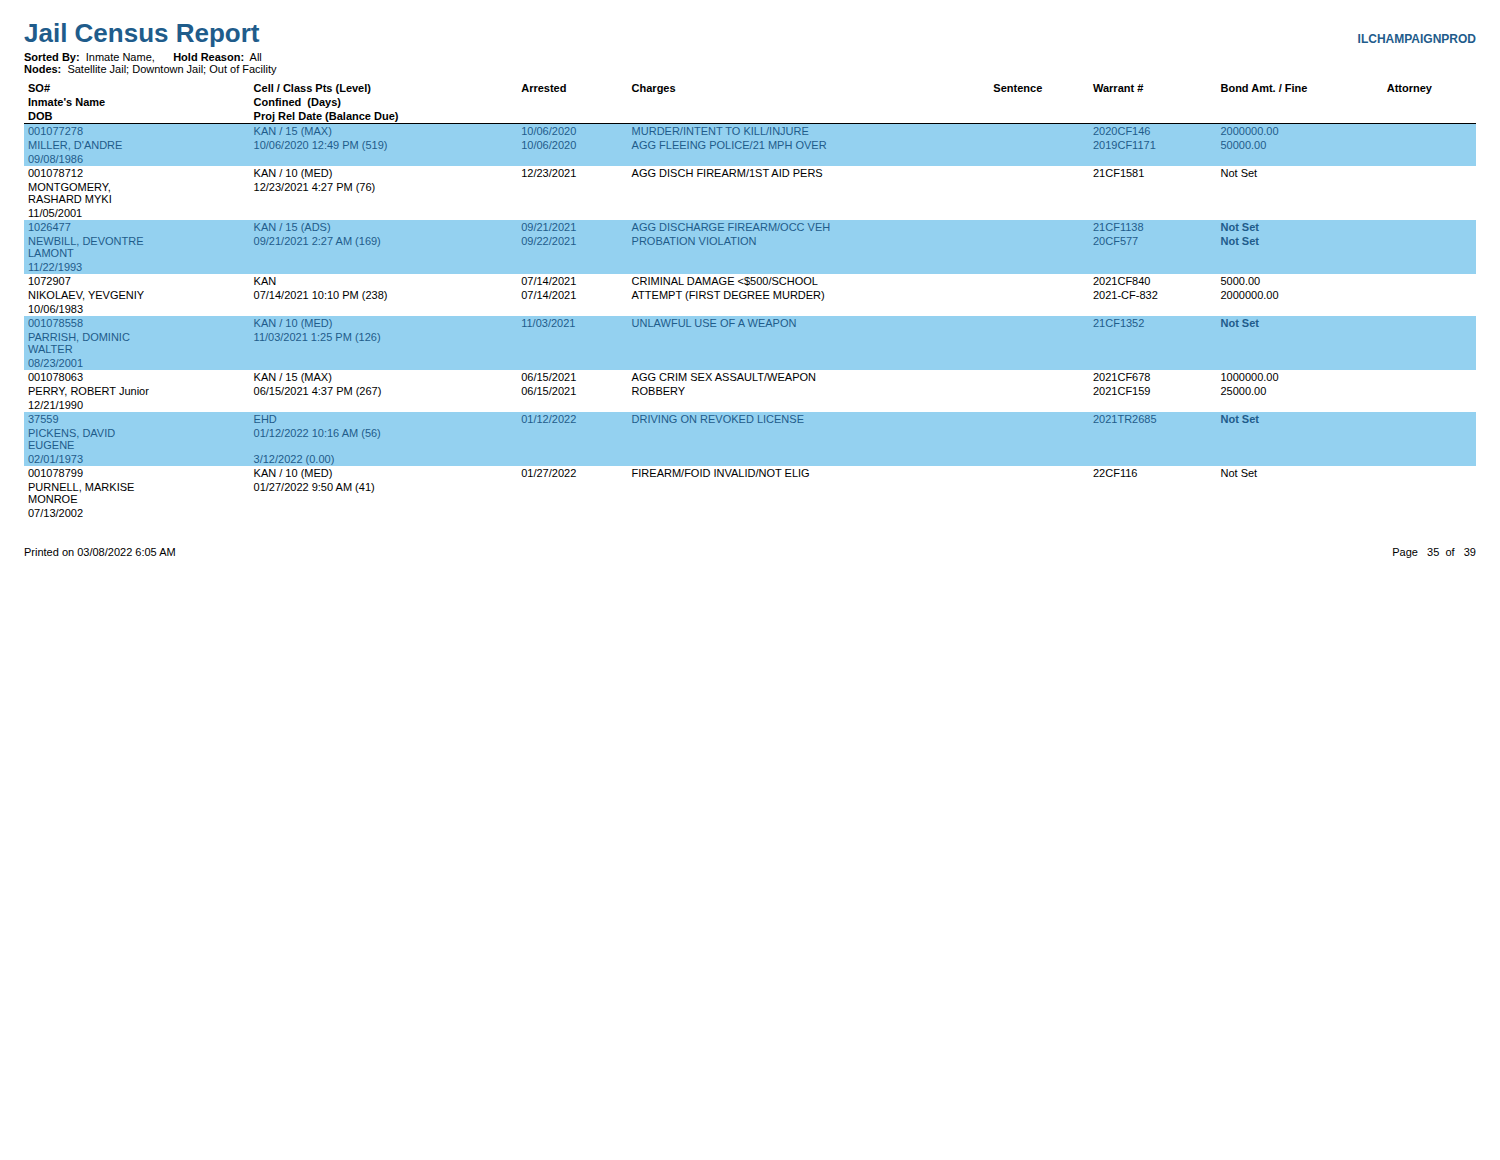ILCHAMPAIGNPROD
Jail Census Report
Sorted By: Inmate Name, Hold Reason: All
Nodes: Satellite Jail; Downtown Jail; Out of Facility
| SO# | Cell / Class Pts (Level) | Arrested | Charges | Sentence | Warrant # | Bond Amt. / Fine | Attorney |
| --- | --- | --- | --- | --- | --- | --- | --- |
| Inmate's Name | Confined (Days) | | | | | | |
| DOB | Proj Rel Date (Balance Due) | | | | | | |
| 001077278 | KAN / 15 (MAX) | 10/06/2020 | MURDER/INTENT TO KILL/INJURE | | 2020CF146 | 2000000.00 | |
| MILLER, D'ANDRE | 10/06/2020 12:49 PM (519) | 10/06/2020 | AGG FLEEING POLICE/21 MPH OVER | | 2019CF1171 | 50000.00 | |
| 09/08/1986 | | | | | | | |
| 001078712 | KAN / 10 (MED) | 12/23/2021 | AGG DISCH FIREARM/1ST AID PERS | | 21CF1581 | Not Set | |
| MONTGOMERY, RASHARD MYKI | 12/23/2021 4:27 PM (76) | | | | | | |
| 11/05/2001 | | | | | | | |
| 1026477 | KAN / 15 (ADS) | 09/21/2021 | AGG DISCHARGE FIREARM/OCC VEH | | 21CF1138 | Not Set | |
| NEWBILL, DEVONTRE LAMONT | 09/21/2021 2:27 AM (169) | 09/22/2021 | PROBATION VIOLATION | | 20CF577 | Not Set | |
| 11/22/1993 | | | | | | | |
| 1072907 | KAN | 07/14/2021 | CRIMINAL DAMAGE <$500/SCHOOL | | 2021CF840 | 5000.00 | |
| NIKOLAEV, YEVGENIY | 07/14/2021 10:10 PM (238) | 07/14/2021 | ATTEMPT (FIRST DEGREE MURDER) | | 2021-CF-832 | 2000000.00 | |
| 10/06/1983 | | | | | | | |
| 001078558 | KAN / 10 (MED) | 11/03/2021 | UNLAWFUL USE OF A WEAPON | | 21CF1352 | Not Set | |
| PARRISH, DOMINIC WALTER | 11/03/2021 1:25 PM (126) | | | | | | |
| 08/23/2001 | | | | | | | |
| 001078063 | KAN / 15 (MAX) | 06/15/2021 | AGG CRIM SEX ASSAULT/WEAPON | | 2021CF678 | 1000000.00 | |
| PERRY, ROBERT Junior | 06/15/2021 4:37 PM (267) | 06/15/2021 | ROBBERY | | 2021CF159 | 25000.00 | |
| 12/21/1990 | | | | | | | |
| 37559 | EHD | 01/12/2022 | DRIVING ON REVOKED LICENSE | | 2021TR2685 | Not Set | |
| PICKENS, DAVID EUGENE | 01/12/2022 10:16 AM (56) | | | | | | |
| 02/01/1973 | 3/12/2022 (0.00) | | | | | | |
| 001078799 | KAN / 10 (MED) | 01/27/2022 | FIREARM/FOID INVALID/NOT ELIG | | 22CF116 | Not Set | |
| PURNELL, MARKISE MONROE | 01/27/2022 9:50 AM (41) | | | | | | |
| 07/13/2002 | | | | | | | |
Printed on 03/08/2022 6:05 AM
Page 35 of 39